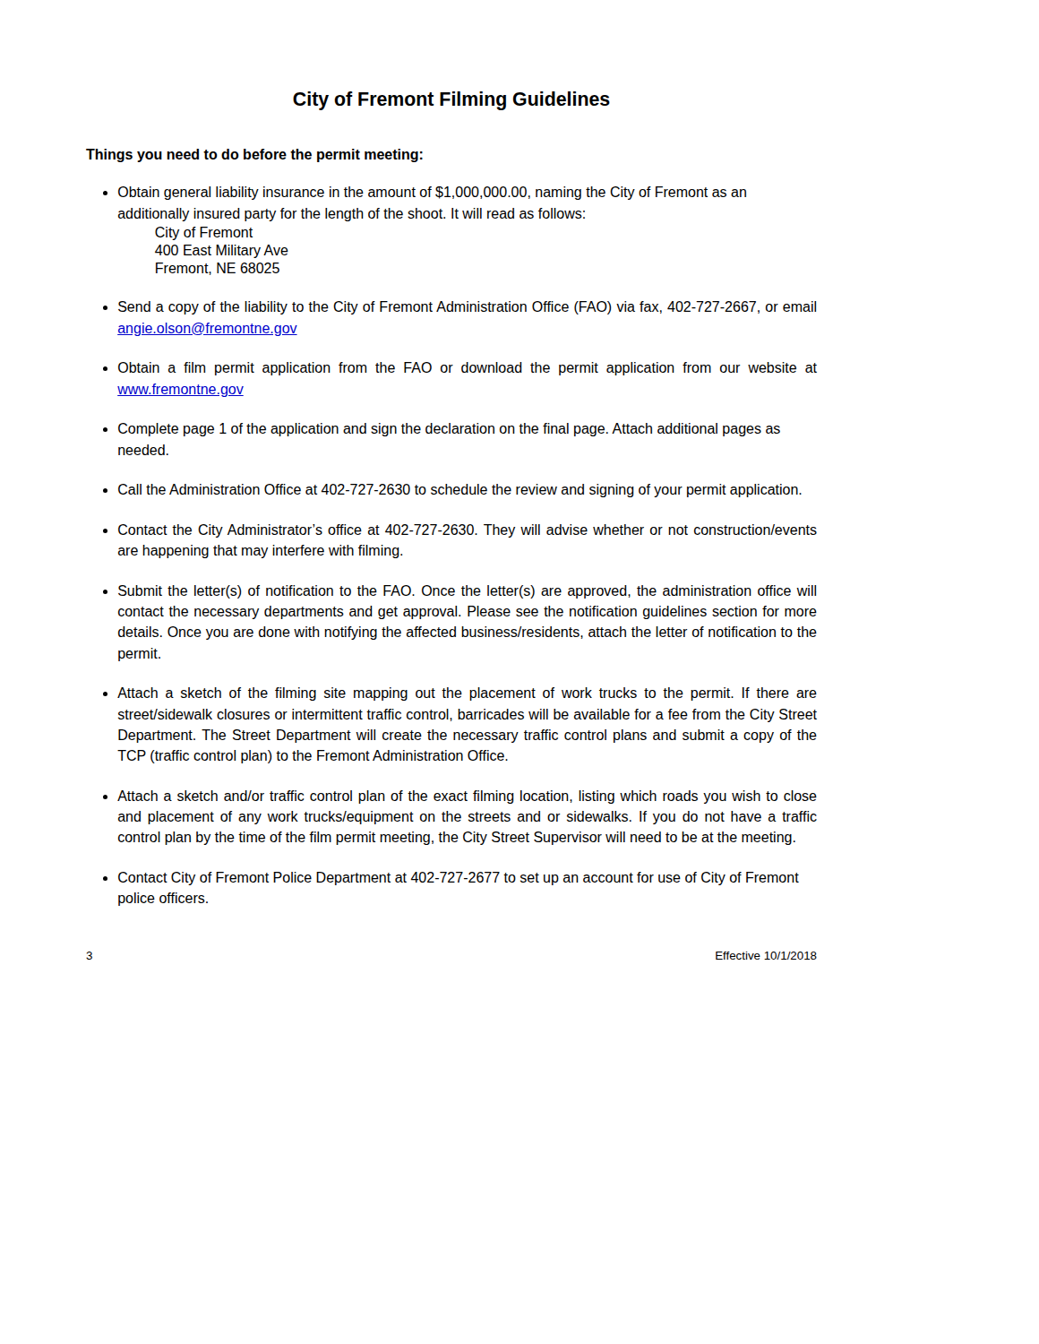City of Fremont Filming Guidelines
Things you need to do before the permit meeting:
Obtain general liability insurance in the amount of $1,000,000.00, naming the City of Fremont as an additionally insured party for the length of the shoot. It will read as follows:
City of Fremont
400 East Military Ave
Fremont, NE 68025
Send a copy of the liability to the City of Fremont Administration Office (FAO) via fax, 402-727-2667, or email angie.olson@fremontne.gov
Obtain a film permit application from the FAO or download the permit application from our website at www.fremontne.gov
Complete page 1 of the application and sign the declaration on the final page. Attach additional pages as needed.
Call the Administration Office at 402-727-2630 to schedule the review and signing of your permit application.
Contact the City Administrator’s office at 402-727-2630. They will advise whether or not construction/events are happening that may interfere with filming.
Submit the letter(s) of notification to the FAO. Once the letter(s) are approved, the administration office will contact the necessary departments and get approval. Please see the notification guidelines section for more details. Once you are done with notifying the affected business/residents, attach the letter of notification to the permit.
Attach a sketch of the filming site mapping out the placement of work trucks to the permit. If there are street/sidewalk closures or intermittent traffic control, barricades will be available for a fee from the City Street Department. The Street Department will create the necessary traffic control plans and submit a copy of the TCP (traffic control plan) to the Fremont Administration Office.
Attach a sketch and/or traffic control plan of the exact filming location, listing which roads you wish to close and placement of any work trucks/equipment on the streets and or sidewalks. If you do not have a traffic control plan by the time of the film permit meeting, the City Street Supervisor will need to be at the meeting.
Contact City of Fremont Police Department at 402-727-2677 to set up an account for use of City of Fremont police officers.
3 Effective 10/1/2018